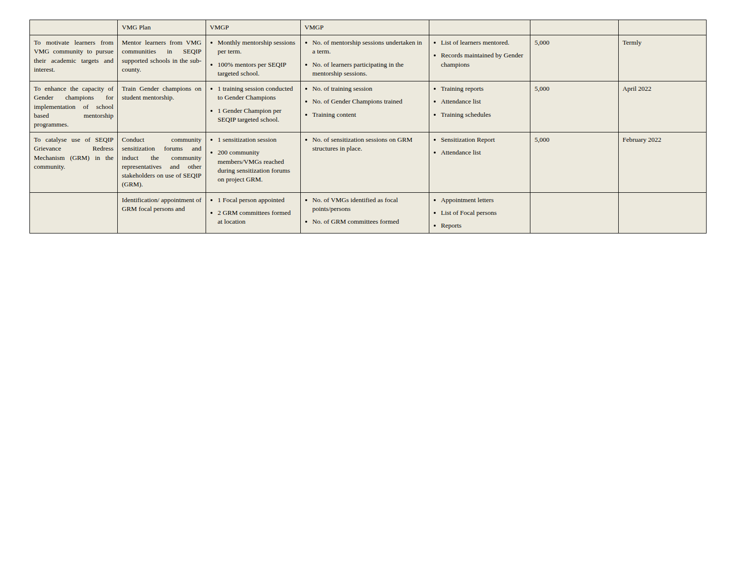| | VMG Plan | VMGP | VMGP | | | |
| To motivate learners from VMG community to pursue their academic targets and interest. | Mentor learners from VMG communities in SEQIP supported schools in the sub-county. | Monthly mentorship sessions per term. 100% mentors per SEQIP targeted school. | No. of mentorship sessions undertaken in a term. No. of learners participating in the mentorship sessions. | List of learners mentored. Records maintained by Gender champions | 5,000 | Termly |
| To enhance the capacity of Gender champions for implementation of school based mentorship programmes. | Train Gender champions on student mentorship. | 1 training session conducted to Gender Champions 1 Gender Champion per SEQIP targeted school. | No. of training session No. of Gender Champions trained Training content | Training reports Attendance list Training schedules | 5,000 | April 2022 |
| To catalyse use of SEQIP Grievance Redress Mechanism (GRM) in the community. | Conduct community sensitization forums and induct the community representatives and other stakeholders on use of SEQIP (GRM). | 1 sensitization session 200 community members/VMGs reached during sensitization forums on project GRM. | No. of sensitization sessions on GRM structures in place. | Sensitization Report Attendance list | 5,000 | February 2022 |
| | Identification/ appointment of GRM focal persons and | 1 Focal person appointed 2 GRM committees formed at location | No. of VMGs identified as focal points/persons No. of GRM committees formed | Appointment letters List of Focal persons Reports | | |